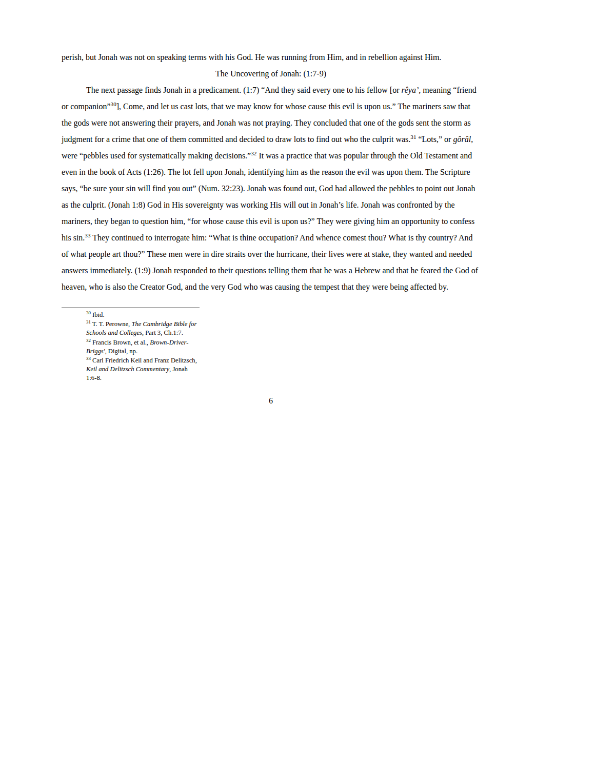perish, but Jonah was not on speaking terms with his God. He was running from Him, and in rebellion against Him.
The Uncovering of Jonah: (1:7-9)
The next passage finds Jonah in a predicament. (1:7) “And they said every one to his fellow [or rêyaʼ, meaning “friend or companion”30], Come, and let us cast lots, that we may know for whose cause this evil is upon us.” The mariners saw that the gods were not answering their prayers, and Jonah was not praying. They concluded that one of the gods sent the storm as judgment for a crime that one of them committed and decided to draw lots to find out who the culprit was.31 “Lots,” or gôrâl, were “pebbles used for systematically making decisions.”32 It was a practice that was popular through the Old Testament and even in the book of Acts (1:26). The lot fell upon Jonah, identifying him as the reason the evil was upon them. The Scripture says, “be sure your sin will find you out” (Num. 32:23). Jonah was found out, God had allowed the pebbles to point out Jonah as the culprit. (Jonah 1:8) God in His sovereignty was working His will out in Jonah’s life. Jonah was confronted by the mariners, they began to question him, “for whose cause this evil is upon us?” They were giving him an opportunity to confess his sin.33 They continued to interrogate him: “What is thine occupation? And whence comest thou? What is thy country? And of what people art thou?” These men were in dire straits over the hurricane, their lives were at stake, they wanted and needed answers immediately. (1:9) Jonah responded to their questions telling them that he was a Hebrew and that he feared the God of heaven, who is also the Creator God, and the very God who was causing the tempest that they were being affected by.
30 Ibid.
31 T. T. Perowne, The Cambridge Bible for Schools and Colleges, Part 3, Ch.1:7.
32 Francis Brown, et al., Brown-Driver-Briggs', Digital, np.
33 Carl Friedrich Keil and Franz Delitzsch, Keil and Delitzsch Commentary, Jonah 1:6-8.
6